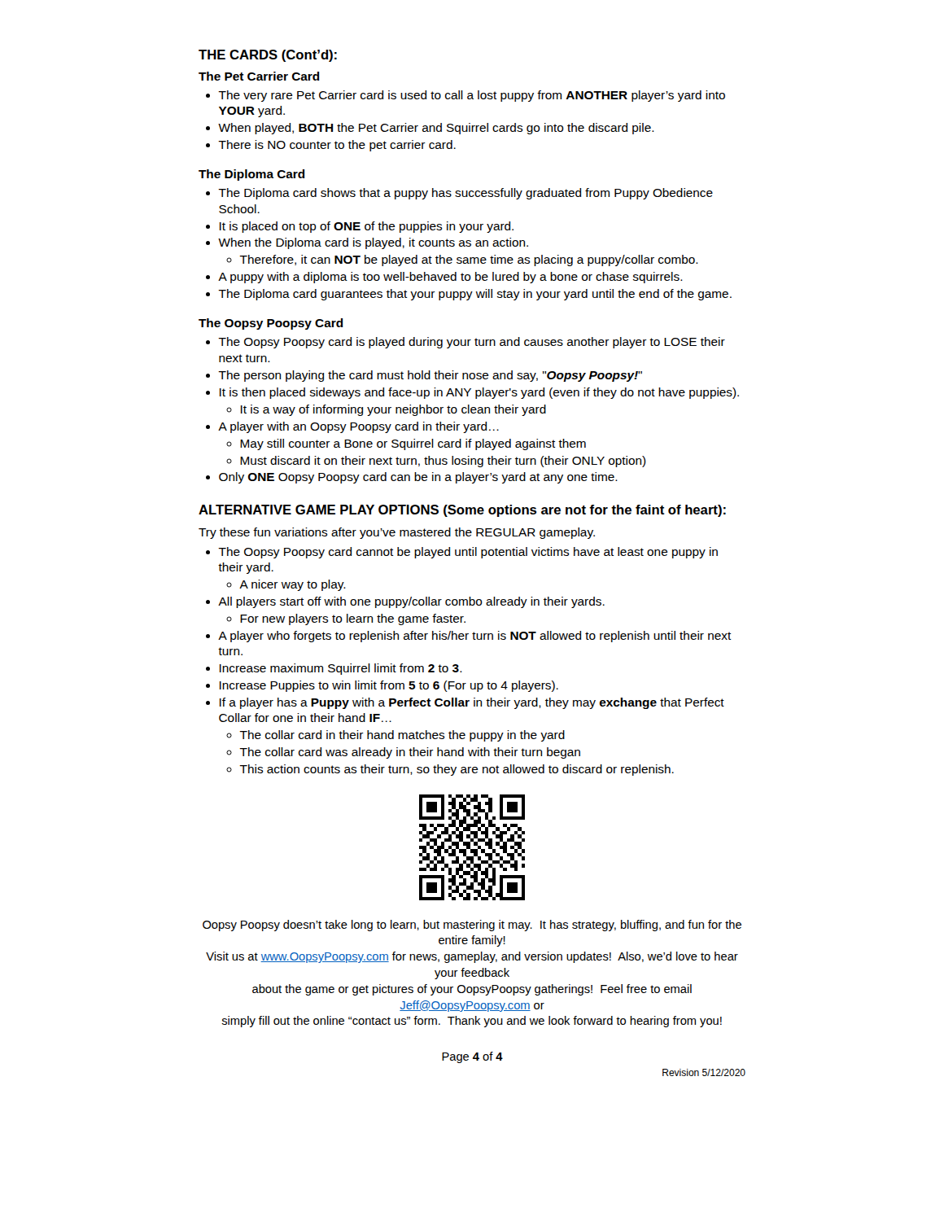THE CARDS (Cont’d):
The Pet Carrier Card
The very rare Pet Carrier card is used to call a lost puppy from ANOTHER player’s yard into YOUR yard.
When played, BOTH the Pet Carrier and Squirrel cards go into the discard pile.
There is NO counter to the pet carrier card.
The Diploma Card
The Diploma card shows that a puppy has successfully graduated from Puppy Obedience School.
It is placed on top of ONE of the puppies in your yard.
When the Diploma card is played, it counts as an action.
Therefore, it can NOT be played at the same time as placing a puppy/collar combo.
A puppy with a diploma is too well-behaved to be lured by a bone or chase squirrels.
The Diploma card guarantees that your puppy will stay in your yard until the end of the game.
The Oopsy Poopsy Card
The Oopsy Poopsy card is played during your turn and causes another player to LOSE their next turn.
The person playing the card must hold their nose and say, "Oopsy Poopsy!"
It is then placed sideways and face-up in ANY player's yard (even if they do not have puppies).
It is a way of informing your neighbor to clean their yard
A player with an Oopsy Poopsy card in their yard…
May still counter a Bone or Squirrel card if played against them
Must discard it on their next turn, thus losing their turn (their ONLY option)
Only ONE Oopsy Poopsy card can be in a player’s yard at any one time.
ALTERNATIVE GAME PLAY OPTIONS (Some options are not for the faint of heart):
Try these fun variations after you’ve mastered the REGULAR gameplay.
The Oopsy Poopsy card cannot be played until potential victims have at least one puppy in their yard.
A nicer way to play.
All players start off with one puppy/collar combo already in their yards.
For new players to learn the game faster.
A player who forgets to replenish after his/her turn is NOT allowed to replenish until their next turn.
Increase maximum Squirrel limit from 2 to 3.
Increase Puppies to win limit from 5 to 6 (For up to 4 players).
If a player has a Puppy with a Perfect Collar in their yard, they may exchange that Perfect Collar for one in their hand IF…
The collar card in their hand matches the puppy in the yard
The collar card was already in their hand with their turn began
This action counts as their turn, so they are not allowed to discard or replenish.
Oopsy Poopsy doesn’t take long to learn, but mastering it may. It has strategy, bluffing, and fun for the entire family!
Visit us at www.OopsyPoopsy.com for news, gameplay, and version updates! Also, we’d love to hear your feedback
about the game or get pictures of your OopsyPoopsy gatherings! Feel free to email Jeff@OopsyPoopsy.com or
simply fill out the online “contact us” form. Thank you and we look forward to hearing from you!
Page 4 of 4
Revision 5/12/2020